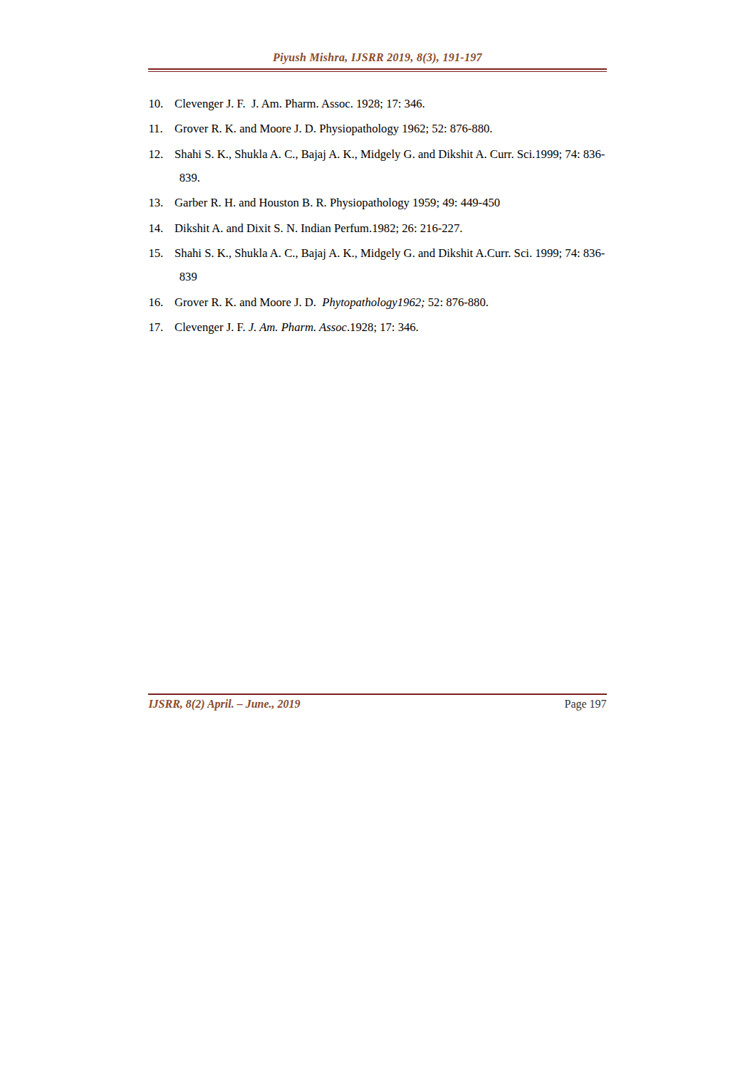Piyush Mishra, IJSRR 2019, 8(3), 191-197
Clevenger J. F. J. Am. Pharm. Assoc. 1928; 17: 346.
Grover R. K. and Moore J. D. Physiopathology 1962; 52: 876-880.
Shahi S. K., Shukla A. C., Bajaj A. K., Midgely G. and Dikshit A. Curr. Sci.1999; 74: 836-839.
Garber R. H. and Houston B. R. Physiopathology 1959; 49: 449-450
Dikshit A. and Dixit S. N. Indian Perfum.1982; 26: 216-227.
Shahi S. K., Shukla A. C., Bajaj A. K., Midgely G. and Dikshit A.Curr. Sci. 1999; 74: 836-839
Grover R. K. and Moore J. D. Phytopathology1962; 52: 876-880.
Clevenger J. F. J. Am. Pharm. Assoc.1928; 17: 346.
IJSRR, 8(2) April. – June., 2019 Page 197